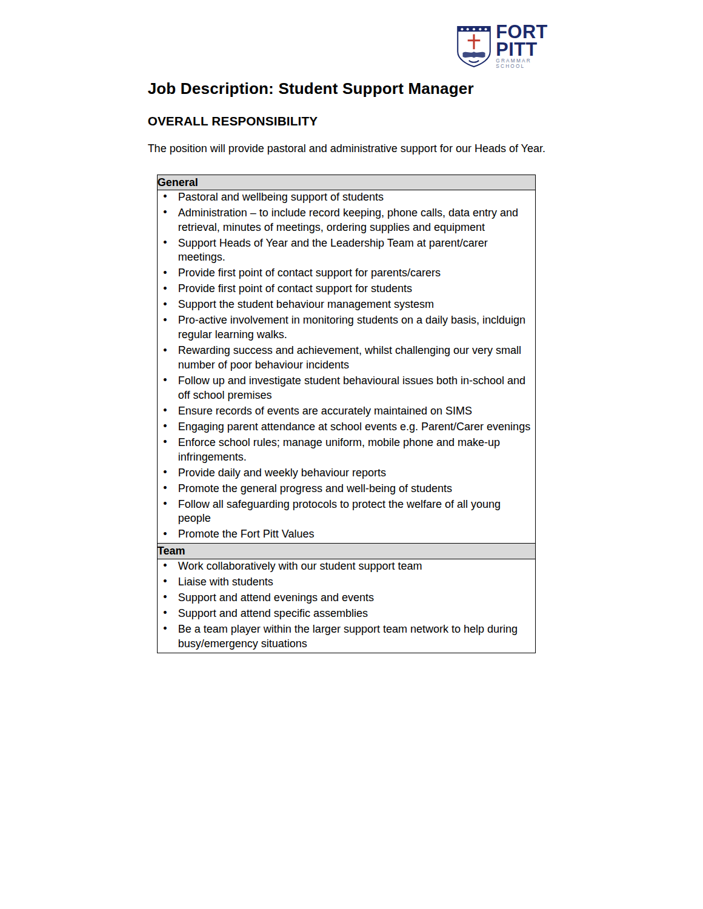FORT PITT GRAMMAR SCHOOL
Job Description: Student Support Manager
OVERALL RESPONSIBILITY
The position will provide pastoral and administrative support for our Heads of Year.
| General |
| Pastoral and wellbeing support of students Administration – to include record keeping, phone calls, data entry and retrieval, minutes of meetings, ordering supplies and equipment Support Heads of Year and the Leadership Team at parent/carer meetings. Provide first point of contact support for parents/carers Provide first point of contact support for students Support the student behaviour management systesm Pro-active involvement in monitoring students on a daily basis, inclduign regular learning walks. Rewarding success and achievement, whilst challenging our very small number of poor behaviour incidents Follow up and investigate student behavioural issues both in-school and off school premises Ensure records of events are accurately maintained on SIMS Engaging parent attendance at school events e.g. Parent/Carer evenings Enforce school rules; manage uniform, mobile phone and make-up infringements. Provide daily and weekly behaviour reports Promote the general progress and well-being of students Follow all safeguarding protocols to protect the welfare of all young people Promote the Fort Pitt Values |
| Team |
| Work collaboratively with our student support team Liaise with students Support and attend evenings and events Support and attend specific assemblies Be a team player within the larger support team network to help during busy/emergency situations |